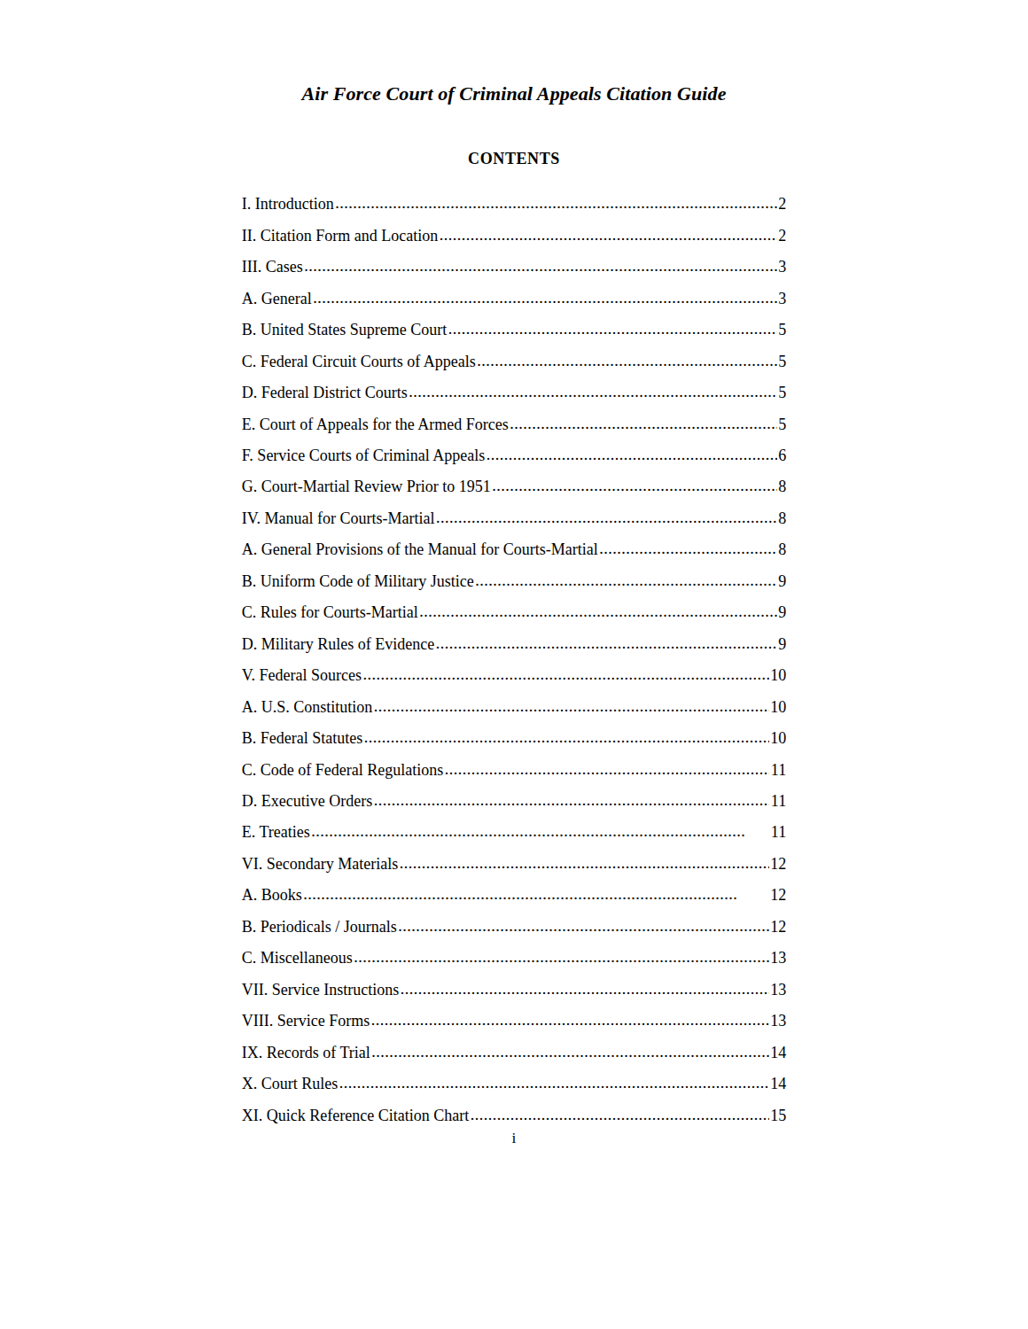Air Force Court of Criminal Appeals Citation Guide
CONTENTS
I. Introduction .................................................................................................................. 2
II. Citation Form and Location .................................................................................................. 2
III. Cases .................................................................................................................. 3
A. General .................................................................................................................. 3
B. United States Supreme Court .................................................................................................. 5
C. Federal Circuit Courts of Appeals .................................................................................................. 5
D. Federal District Courts .................................................................................................. 5
E. Court of Appeals for the Armed Forces .................................................................................................. 5
F. Service Courts of Criminal Appeals .................................................................................................. 6
G. Court-Martial Review Prior to 1951 .................................................................................................. 8
IV. Manual for Courts-Martial .................................................................................................. 8
A. General Provisions of the Manual for Courts-Martial .................................................................................................. 8
B. Uniform Code of Military Justice .................................................................................................. 9
C. Rules for Courts-Martial .................................................................................................. 9
D. Military Rules of Evidence .................................................................................................. 9
V. Federal Sources .................................................................................................. 10
A. U.S. Constitution .................................................................................................. 10
B. Federal Statutes .................................................................................................. 10
C. Code of Federal Regulations .................................................................................................. 11
D. Executive Orders .................................................................................................. 11
E. Treaties .................................................................................................. 11
VI. Secondary Materials .................................................................................................. 12
A. Books .................................................................................................. 12
B. Periodicals / Journals .................................................................................................. 12
C. Miscellaneous .................................................................................................. 13
VII. Service Instructions .................................................................................................. 13
VIII. Service Forms .................................................................................................. 13
IX. Records of Trial .................................................................................................. 14
X. Court Rules .................................................................................................. 14
XI. Quick Reference Citation Chart .................................................................................................. 15
i